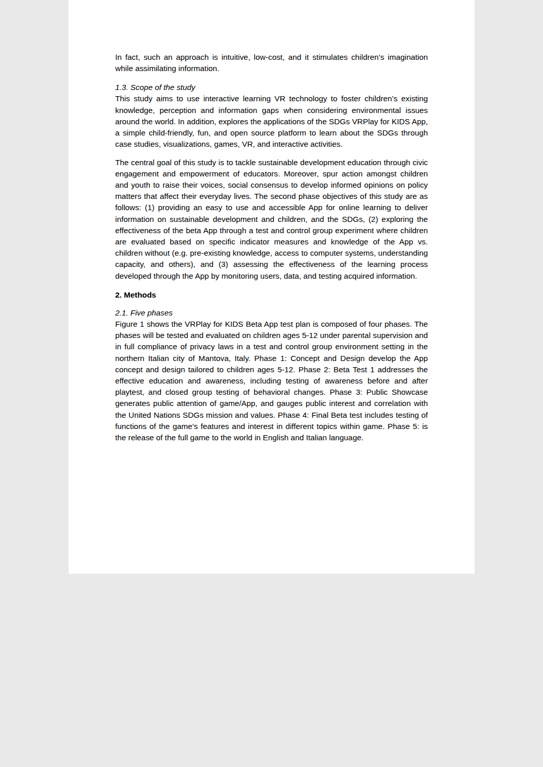In fact, such an approach is intuitive, low-cost, and it stimulates children’s imagination while assimilating information.
1.3. Scope of the study
This study aims to use interactive learning VR technology to foster children’s existing knowledge, perception and information gaps when considering environmental issues around the world. In addition, explores the applications of the SDGs VRPlay for KIDS App, a simple child-friendly, fun, and open source platform to learn about the SDGs through case studies, visualizations, games, VR, and interactive activities.
The central goal of this study is to tackle sustainable development education through civic engagement and empowerment of educators. Moreover, spur action amongst children and youth to raise their voices, social consensus to develop informed opinions on policy matters that affect their everyday lives. The second phase objectives of this study are as follows: (1) providing an easy to use and accessible App for online learning to deliver information on sustainable development and children, and the SDGs, (2) exploring the effectiveness of the beta App through a test and control group experiment where children are evaluated based on specific indicator measures and knowledge of the App vs. children without (e.g. pre-existing knowledge, access to computer systems, understanding capacity, and others), and (3) assessing the effectiveness of the learning process developed through the App by monitoring users, data, and testing acquired information.
2. Methods
2.1. Five phases
Figure 1 shows the VRPlay for KIDS Beta App test plan is composed of four phases. The phases will be tested and evaluated on children ages 5-12 under parental supervision and in full compliance of privacy laws in a test and control group environment setting in the northern Italian city of Mantova, Italy. Phase 1: Concept and Design develop the App concept and design tailored to children ages 5-12. Phase 2: Beta Test 1 addresses the effective education and awareness, including testing of awareness before and after playtest, and closed group testing of behavioral changes. Phase 3: Public Showcase generates public attention of game/App, and gauges public interest and correlation with the United Nations SDGs mission and values. Phase 4: Final Beta test includes testing of functions of the game’s features and interest in different topics within game. Phase 5: is the release of the full game to the world in English and Italian language.